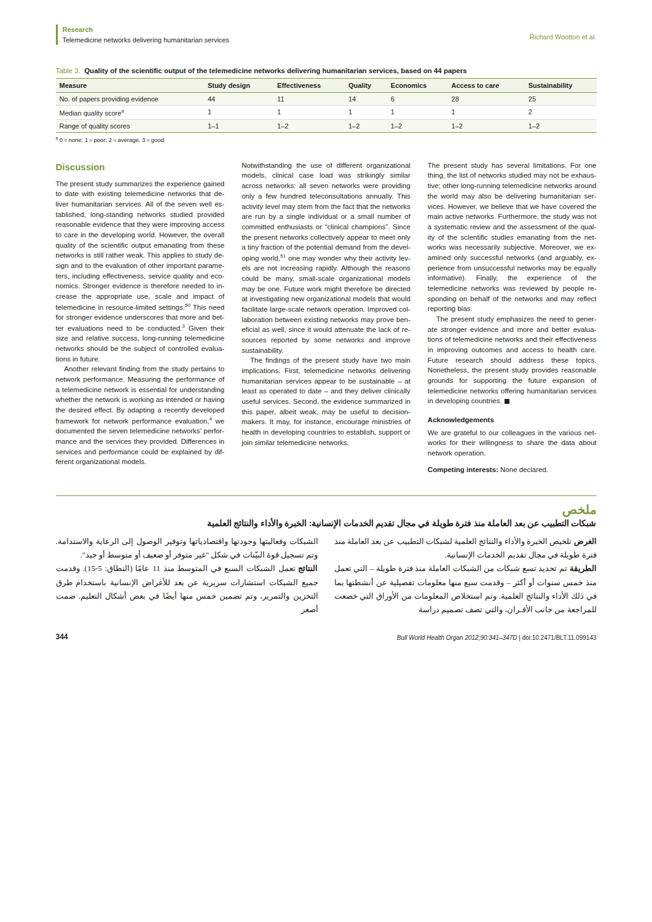Research
Telemedicine networks delivering humanitarian services
Richard Wootton et al.
Table 3. Quality of the scientific output of the telemedicine networks delivering humanitarian services, based on 44 papers
| Measure | Study design | Effectiveness | Quality | Economics | Access to care | Sustainability |
| --- | --- | --- | --- | --- | --- | --- |
| No. of papers providing evidence | 44 | 11 | 14 | 6 | 28 | 25 |
| Median quality score a | 1 | 1 | 1 | 1 | 1 | 2 |
| Range of quality scores | 1–1 | 1–2 | 1–2 | 1–2 | 1–2 | 1–2 |
a 0 = none; 1 = poor; 2 = average, 3 = good.
Discussion
The present study summarizes the experience gained to date with existing telemedicine networks that deliver humanitarian services. All of the seven well established, long-standing networks studied provided reasonable evidence that they were improving access to care in the developing world. However, the overall quality of the scientific output emanating from these networks is still rather weak. This applies to study design and to the evaluation of other important parameters, including effectiveness, service quality and economics. Stronger evidence is therefore needed to increase the appropriate use, scale and impact of telemedicine in resource-limited settings.50 This need for stronger evidence underscores that more and better evaluations need to be conducted.3 Given their size and relative success, long-running telemedicine networks should be the subject of controlled evaluations in future.
Another relevant finding from the study pertains to network performance. Measuring the performance of a telemedicine network is essential for understanding whether the network is working as intended or having the desired effect. By adapting a recently developed framework for network performance evaluation,4 we documented the seven telemedicine networks’ performance and the services they provided. Differences in services and performance could be explained by different organizational models.
Notwithstanding the use of different organizational models, clinical case load was strikingly similar across networks: all seven networks were providing only a few hundred teleconsultations annually. This activity level may stem from the fact that the networks are run by a single individual or a small number of committed enthusiasts or “clinical champions”. Since the present networks collectively appear to meet only a tiny fraction of the potential demand from the developing world,51 one may wonder why their activity levels are not increasing rapidly. Although the reasons could be many, small-scale organizational models may be one. Future work might therefore be directed at investigating new organizational models that would facilitate large-scale network operation. Improved collaboration between existing networks may prove beneficial as well, since it would attenuate the lack of resources reported by some networks and improve sustainability.
The findings of the present study have two main implications. First, telemedicine networks delivering humanitarian services appear to be sustainable – at least as operated to date – and they deliver clinically useful services. Second, the evidence summarized in this paper, albeit weak, may be useful to decision-makers. It may, for instance, encourage ministries of health in developing countries to establish, support or join similar telemedicine networks.
The present study has several limitations. For one thing, the list of networks studied may not be exhaustive; other long-running telemedicine networks around the world may also be delivering humanitarian services. However, we believe that we have covered the main active networks. Furthermore, the study was not a systematic review and the assessment of the quality of the scientific studies emanating from the networks was necessarily subjective. Moreover, we examined only successful networks (and arguably, experience from unsuccessful networks may be equally informative). Finally, the experience of the telemedicine networks was reviewed by people responding on behalf of the networks and may reflect reporting bias.
The present study emphasizes the need to generate stronger evidence and more and better evaluations of telemedicine networks and their effectiveness in improving outcomes and access to health care. Future research should address these topics. Nonetheless, the present study provides reasonable grounds for supporting the future expansion of telemedicine networks offering humanitarian services in developing countries.
Acknowledgements
We are grateful to our colleagues in the various networks for their willingness to share the data about network operation.
Competing interests: None declared.
ملخص
شبكات التطبيب عن بعد العاملة منذ فترة طويلة في مجال تقديم الخدمات الإنسانية: الخبرة والأداء والنتائج العلمية
الغرض تلخيص الخبرة والأداء والنتائج العلمية لشبكات التطبيب عن بعد العاملة منذ فترة طويلة في مجال تقديم الخدمات الإنسانية.
الطريقة تم تحديد تسع شبكات من الشبكات العاملة منذ فترة طويلة – التي تعمل منذ خمس سنوات أو أكثر – وقدمت سبع منها معلومات تفصيلية عن أنشطتها بما في ذلك الأداء والنتائج العلمية. وتم استخلاص المعلومات من الأوراق التي خضعت للمراجعة من جانب الأقـران، والتي تصف تصميم دراسة
الشبكات وفعاليتها وجودتها واقتصادياتها وتوفير الوصول إلى الرعاية والاستدامة. وتم تسجيل قوة البيّنات في شكل "غير متوفر أو ضعيف أو متوسط أو جيد".
النتائج تعمل الشبكات السبع في المتوسط منذ 11 عامًا (النطاق: 5-15). وقدمت جميع الشبكات استشارات سريرية عن بعد للأغراض الإنسانية باستخدام طرق التخزين والتمرير، وتم تضمين خمس منها أيضًا في بعض أشكال التعليم. ضمت أصغر
344
Bull World Health Organ 2012;90:341–347D | doi:10.2471/BLT.11.099143